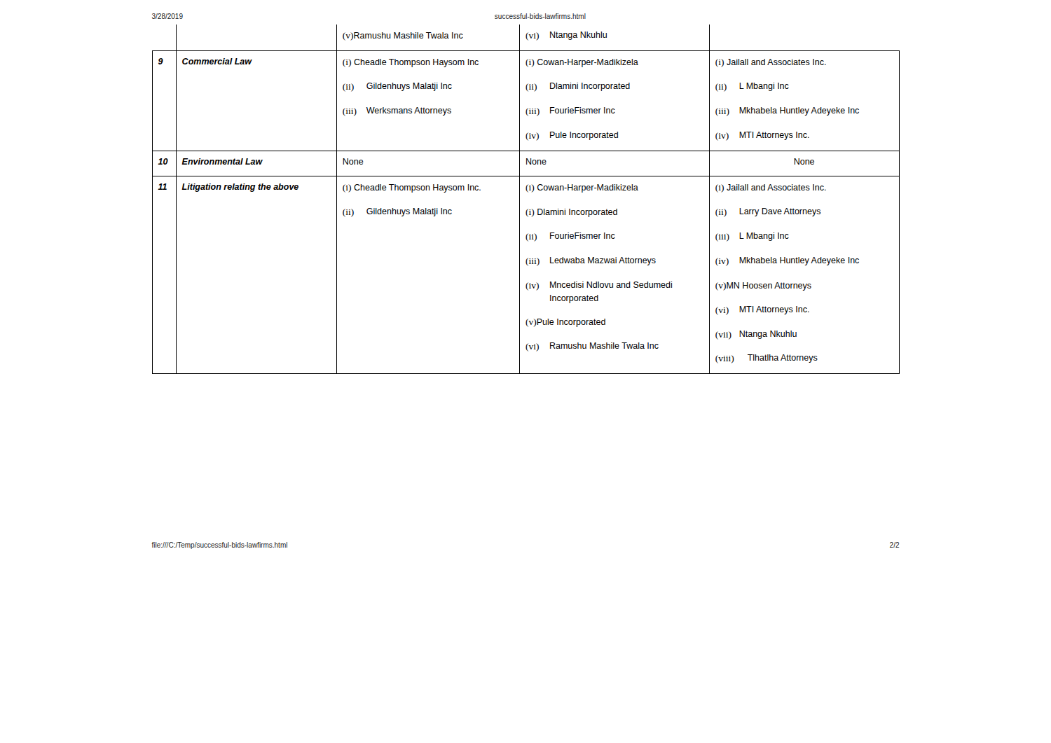3/28/2019
successful-bids-lawfirms.html
| | | (v) Ramushu Mashile Twala Inc | (vi) Ntanga Nkuhlu | |
| 9 | Commercial Law | (i) Cheadle Thompson Haysom Inc (ii) Gildenhuys Malatji Inc (iii) Werksmans Attorneys | (i) Cowan-Harper-Madikizela (ii) Dlamini Incorporated (iii) FourieFismer Inc (iv) Pule Incorporated | (i) Jailall and Associates Inc. (ii) L Mbangi Inc (iii) Mkhabela Huntley Adeyeke Inc (iv) MTI Attorneys Inc. |
| 10 | Environmental Law | None | None | None |
| 11 | Litigation relating the above | (i) Cheadle Thompson Haysom Inc. (ii) Gildenhuys Malatji Inc | (i) Cowan-Harper-Madikizela (i) Dlamini Incorporated (ii) FourieFismer Inc (iii) Ledwaba Mazwai Attorneys (iv) Mncedisi Ndlovu and Sedumedi Incorporated (v) Pule Incorporated (vi) Ramushu Mashile Twala Inc | (i) Jailall and Associates Inc. (ii) Larry Dave Attorneys (iii) L Mbangi Inc (iv) Mkhabela Huntley Adeyeke Inc (v) MN Hoosen Attorneys (vi) MTI Attorneys Inc. (vii) Ntanga Nkuhlu (viii) Tlhatlha Attorneys |
file:///C:/Temp/successful-bids-lawfirms.html
2/2